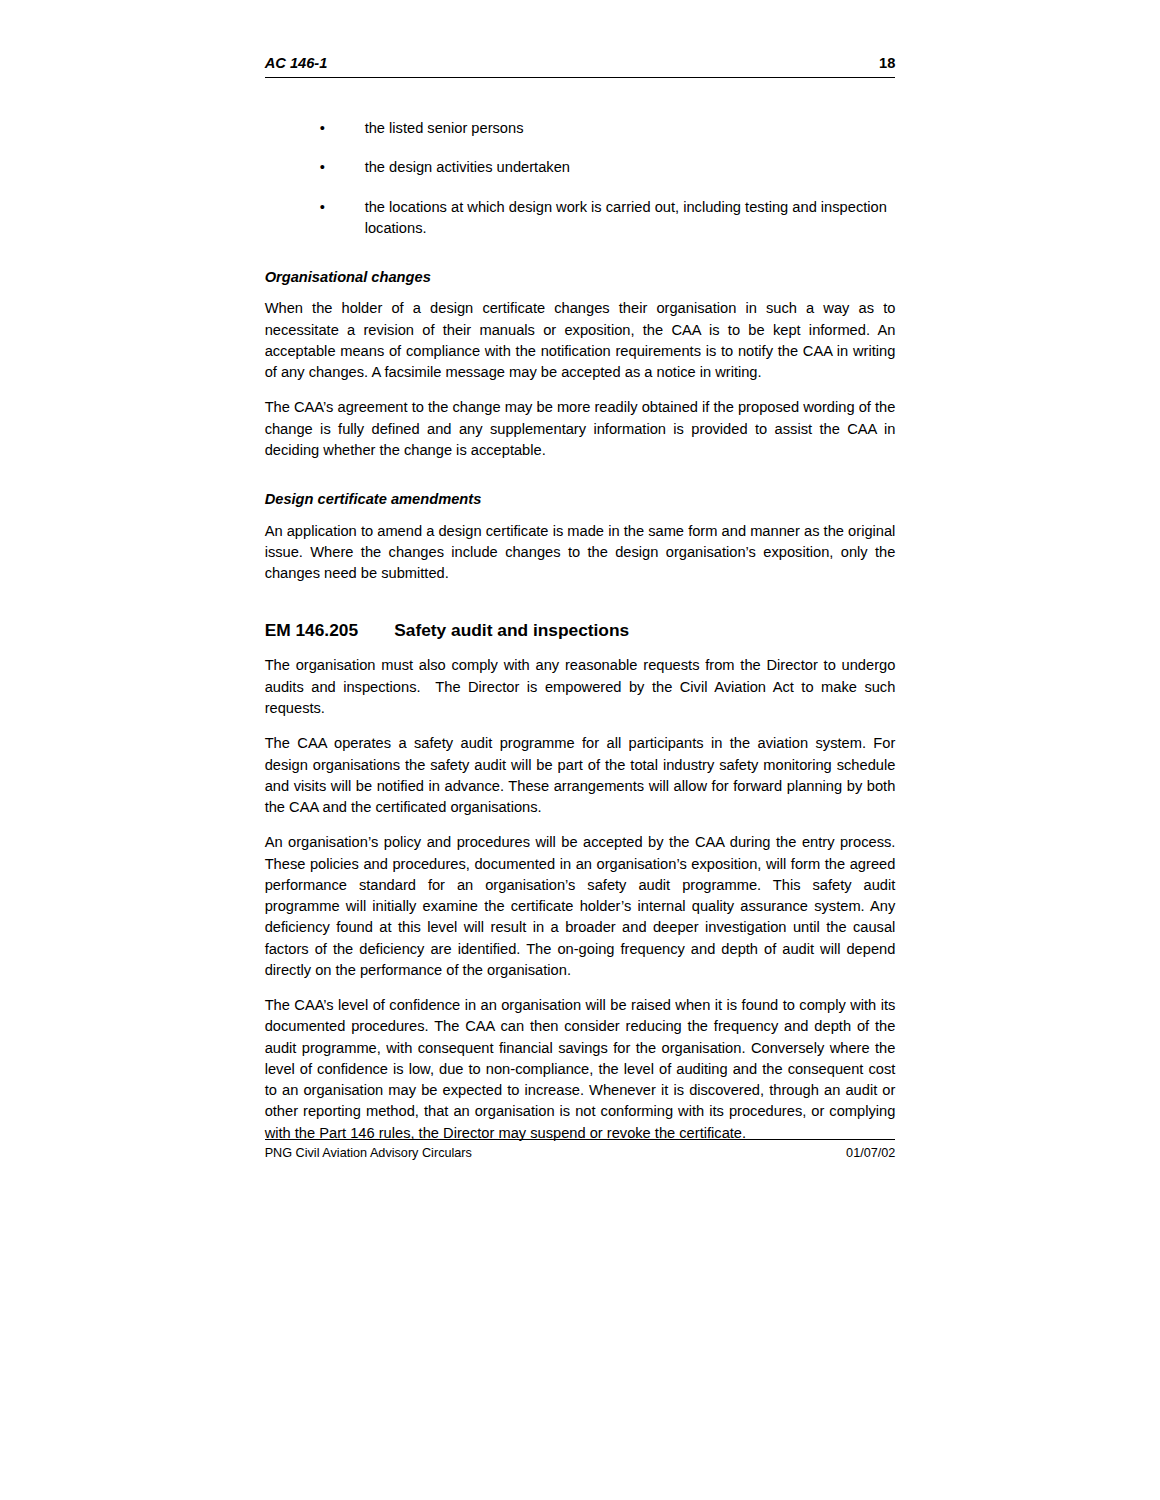AC 146-1 18
the listed senior persons
the design activities undertaken
the locations at which design work is carried out, including testing and inspection locations.
Organisational changes
When the holder of a design certificate changes their organisation in such a way as to necessitate a revision of their manuals or exposition, the CAA is to be kept informed. An acceptable means of compliance with the notification requirements is to notify the CAA in writing of any changes. A facsimile message may be accepted as a notice in writing.
The CAA’s agreement to the change may be more readily obtained if the proposed wording of the change is fully defined and any supplementary information is provided to assist the CAA in deciding whether the change is acceptable.
Design certificate amendments
An application to amend a design certificate is made in the same form and manner as the original issue. Where the changes include changes to the design organisation’s exposition, only the changes need be submitted.
EM 146.205 Safety audit and inspections
The organisation must also comply with any reasonable requests from the Director to undergo audits and inspections. The Director is empowered by the Civil Aviation Act to make such requests.
The CAA operates a safety audit programme for all participants in the aviation system. For design organisations the safety audit will be part of the total industry safety monitoring schedule and visits will be notified in advance. These arrangements will allow for forward planning by both the CAA and the certificated organisations.
An organisation’s policy and procedures will be accepted by the CAA during the entry process. These policies and procedures, documented in an organisation’s exposition, will form the agreed performance standard for an organisation’s safety audit programme. This safety audit programme will initially examine the certificate holder’s internal quality assurance system. Any deficiency found at this level will result in a broader and deeper investigation until the causal factors of the deficiency are identified. The on-going frequency and depth of audit will depend directly on the performance of the organisation.
The CAA’s level of confidence in an organisation will be raised when it is found to comply with its documented procedures. The CAA can then consider reducing the frequency and depth of the audit programme, with consequent financial savings for the organisation. Conversely where the level of confidence is low, due to non-compliance, the level of auditing and the consequent cost to an organisation may be expected to increase. Whenever it is discovered, through an audit or other reporting method, that an organisation is not conforming with its procedures, or complying with the Part 146 rules, the Director may suspend or revoke the certificate.
PNG Civil Aviation Advisory Circulars 01/07/02